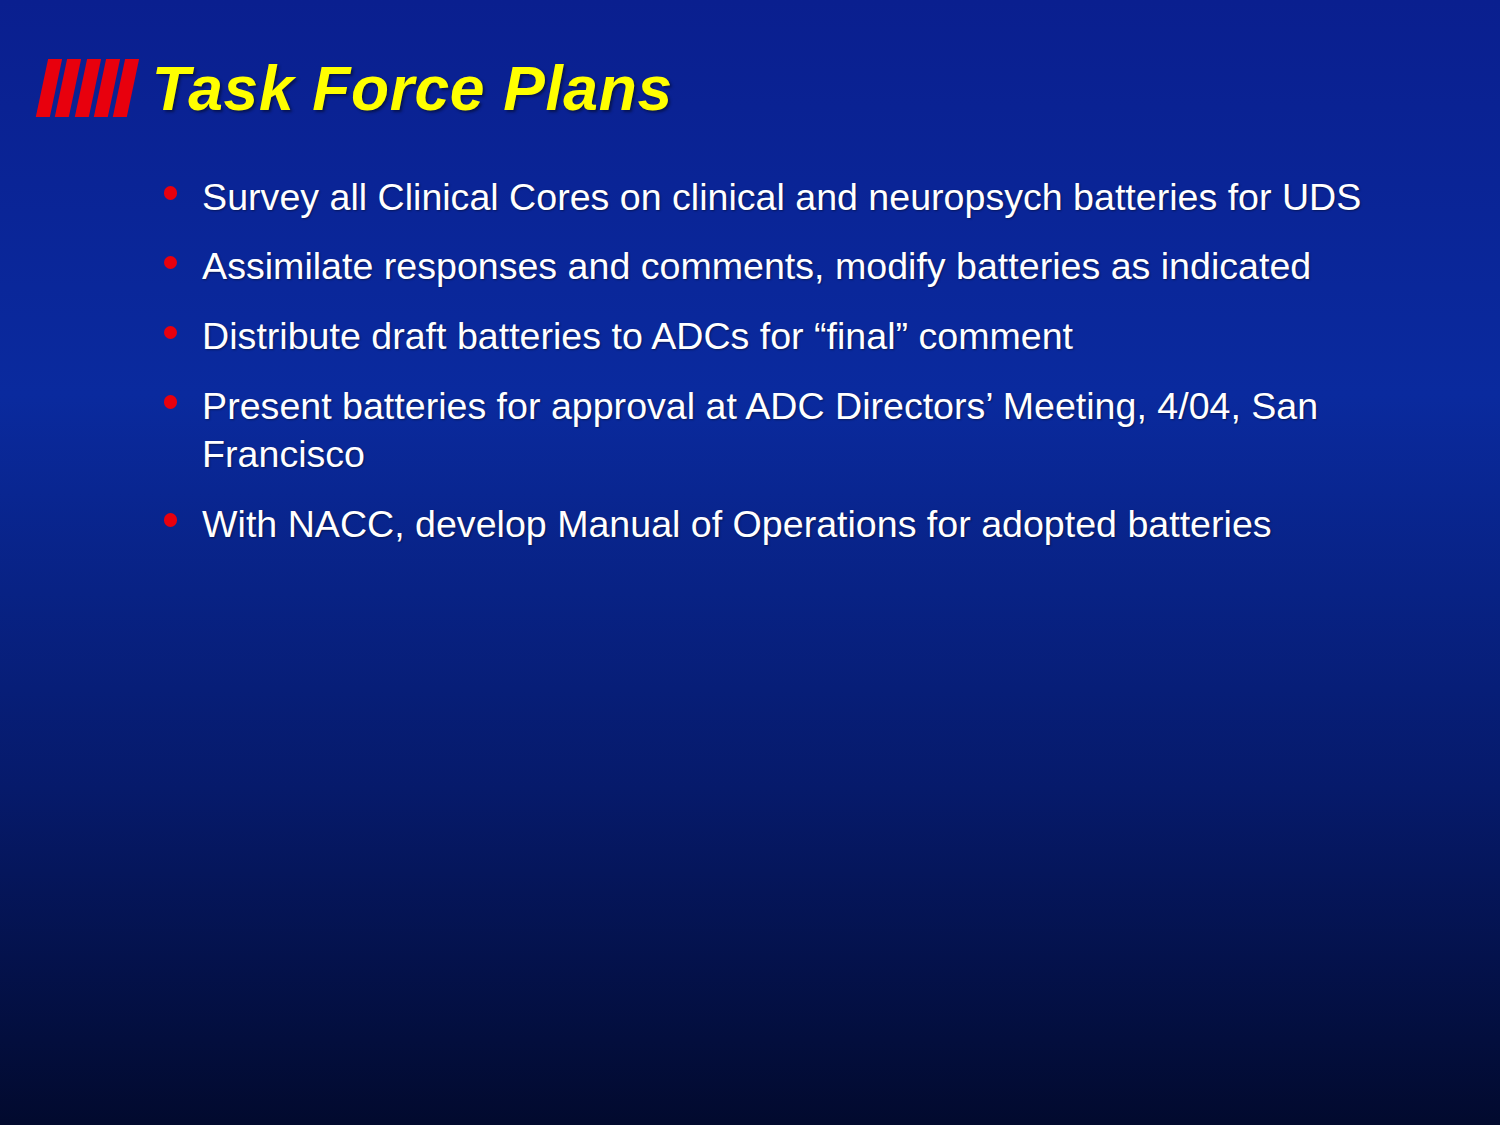Task Force Plans
Survey all Clinical Cores on clinical and neuropsych batteries for UDS
Assimilate responses and comments, modify batteries as indicated
Distribute draft batteries to ADCs for “final” comment
Present batteries for approval at ADC Directors’ Meeting, 4/04, San Francisco
With NACC, develop Manual of Operations for adopted batteries